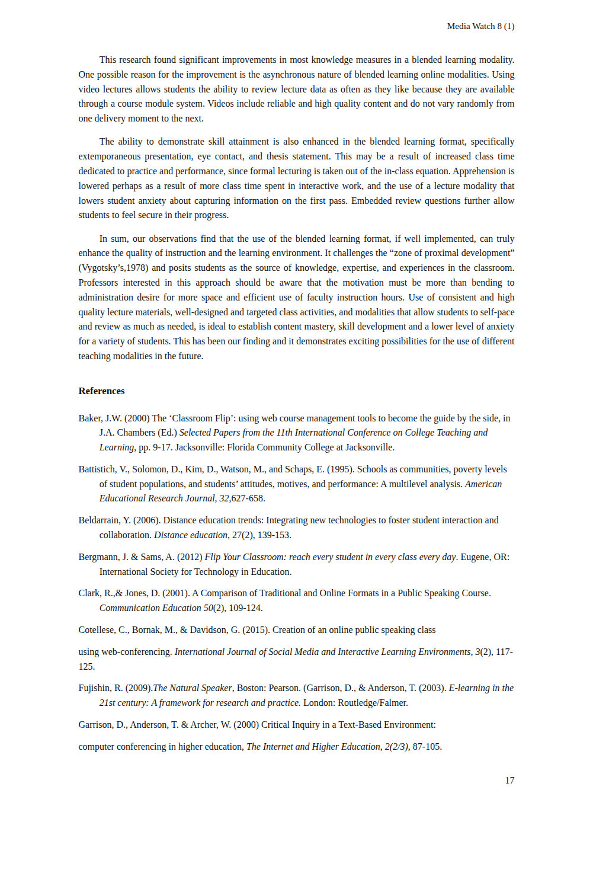Media Watch 8 (1)
This research found significant improvements in most knowledge measures in a blended learning modality. One possible reason for the improvement is the asynchronous nature of blended learning online modalities. Using video lectures allows students the ability to review lecture data as often as they like because they are available through a course module system. Videos include reliable and high quality content and do not vary randomly from one delivery moment to the next.
The ability to demonstrate skill attainment is also enhanced in the blended learning format, specifically extemporaneous presentation, eye contact, and thesis statement. This may be a result of increased class time dedicated to practice and performance, since formal lecturing is taken out of the in-class equation. Apprehension is lowered perhaps as a result of more class time spent in interactive work, and the use of a lecture modality that lowers student anxiety about capturing information on the first pass. Embedded review questions further allow students to feel secure in their progress.
In sum, our observations find that the use of the blended learning format, if well implemented, can truly enhance the quality of instruction and the learning environment. It challenges the “zone of proximal development” (Vygotsky’s,1978) and posits students as the source of knowledge, expertise, and experiences in the classroom. Professors interested in this approach should be aware that the motivation must be more than bending to administration desire for more space and efficient use of faculty instruction hours. Use of consistent and high quality lecture materials, well-designed and targeted class activities, and modalities that allow students to self-pace and review as much as needed, is ideal to establish content mastery, skill development and a lower level of anxiety for a variety of students. This has been our finding and it demonstrates exciting possibilities for the use of different teaching modalities in the future.
References
Baker, J.W. (2000) The ‘Classroom Flip’: using web course management tools to become the guide by the side, in J.A. Chambers (Ed.) Selected Papers from the 11th International Conference on College Teaching and Learning, pp. 9-17. Jacksonville: Florida Community College at Jacksonville.
Battistich, V., Solomon, D., Kim, D., Watson, M., and Schaps, E. (1995). Schools as communities, poverty levels of student populations, and students’ attitudes, motives, and performance: A multilevel analysis. American Educational Research Journal, 32, 627-658.
Beldarrain, Y. (2006). Distance education trends: Integrating new technologies to foster student interaction and collaboration. Distance education, 27(2), 139-153.
Bergmann, J. & Sams, A. (2012) Flip Your Classroom: reach every student in every class every day. Eugene, OR: International Society for Technology in Education.
Clark, R.,& Jones, D. (2001). A Comparison of Traditional and Online Formats in a Public Speaking Course. Communication Education 50(2), 109-124.
Cotellese, C., Bornak, M., & Davidson, G. (2015). Creation of an online public speaking class
using web-conferencing. International Journal of Social Media and Interactive Learning Environments, 3(2), 117-125.
Fujishin, R. (2009).The Natural Speaker, Boston: Pearson. (Garrison, D., & Anderson, T. (2003). E-learning in the 21st century: A framework for research and practice. London: Routledge/Falmer.
Garrison, D., Anderson, T. & Archer, W. (2000) Critical Inquiry in a Text-Based Environment:
computer conferencing in higher education, The Internet and Higher Education, 2(2/3), 87-105.
17